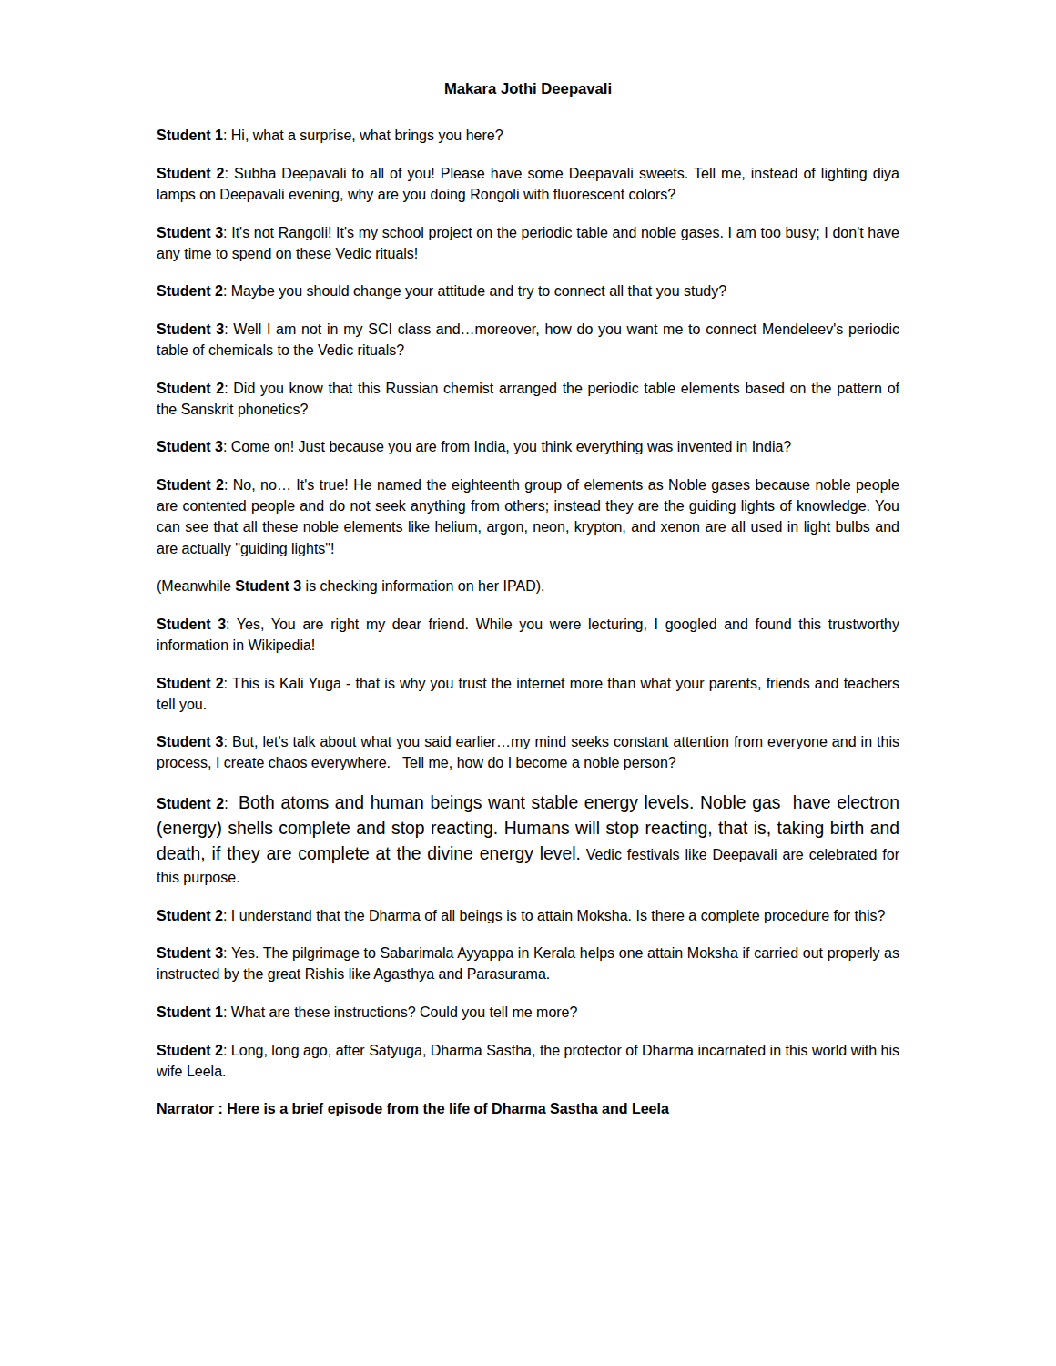Makara Jothi Deepavali
Student 1: Hi, what a surprise, what brings you here?
Student 2: Subha Deepavali to all of you! Please have some Deepavali sweets. Tell me, instead of lighting diya lamps on Deepavali evening, why are you doing Rongoli with fluorescent colors?
Student 3: It's not Rangoli! It's my school project on the periodic table and noble gases. I am too busy; I don't have any time to spend on these Vedic rituals!
Student 2: Maybe you should change your attitude and try to connect all that you study?
Student 3: Well I am not in my SCI class and…moreover, how do you want me to connect Mendeleev's periodic table of chemicals to the Vedic rituals?
Student 2: Did you know that this Russian chemist arranged the periodic table elements based on the pattern of the Sanskrit phonetics?
Student 3: Come on! Just because you are from India, you think everything was invented in India?
Student 2: No, no… It's true! He named the eighteenth group of elements as Noble gases because noble people are contented people and do not seek anything from others; instead they are the guiding lights of knowledge. You can see that all these noble elements like helium, argon, neon, krypton, and xenon are all used in light bulbs and are actually "guiding lights"!
(Meanwhile Student 3 is checking information on her IPAD).
Student 3: Yes, You are right my dear friend. While you were lecturing, I googled and found this trustworthy information in Wikipedia!
Student 2: This is Kali Yuga - that is why you trust the internet more than what your parents, friends and teachers tell you.
Student 3: But, let's talk about what you said earlier…my mind seeks constant attention from everyone and in this process, I create chaos everywhere. Tell me, how do I become a noble person?
Student 2: Both atoms and human beings want stable energy levels. Noble gas have electron (energy) shells complete and stop reacting. Humans will stop reacting, that is, taking birth and death, if they are complete at the divine energy level. Vedic festivals like Deepavali are celebrated for this purpose.
Student 2: I understand that the Dharma of all beings is to attain Moksha. Is there a complete procedure for this?
Student 3: Yes. The pilgrimage to Sabarimala Ayyappa in Kerala helps one attain Moksha if carried out properly as instructed by the great Rishis like Agasthya and Parasurama.
Student 1: What are these instructions? Could you tell me more?
Student 2: Long, long ago, after Satyuga, Dharma Sastha, the protector of Dharma incarnated in this world with his wife Leela.
Narrator : Here is a brief episode from the life of Dharma Sastha and Leela